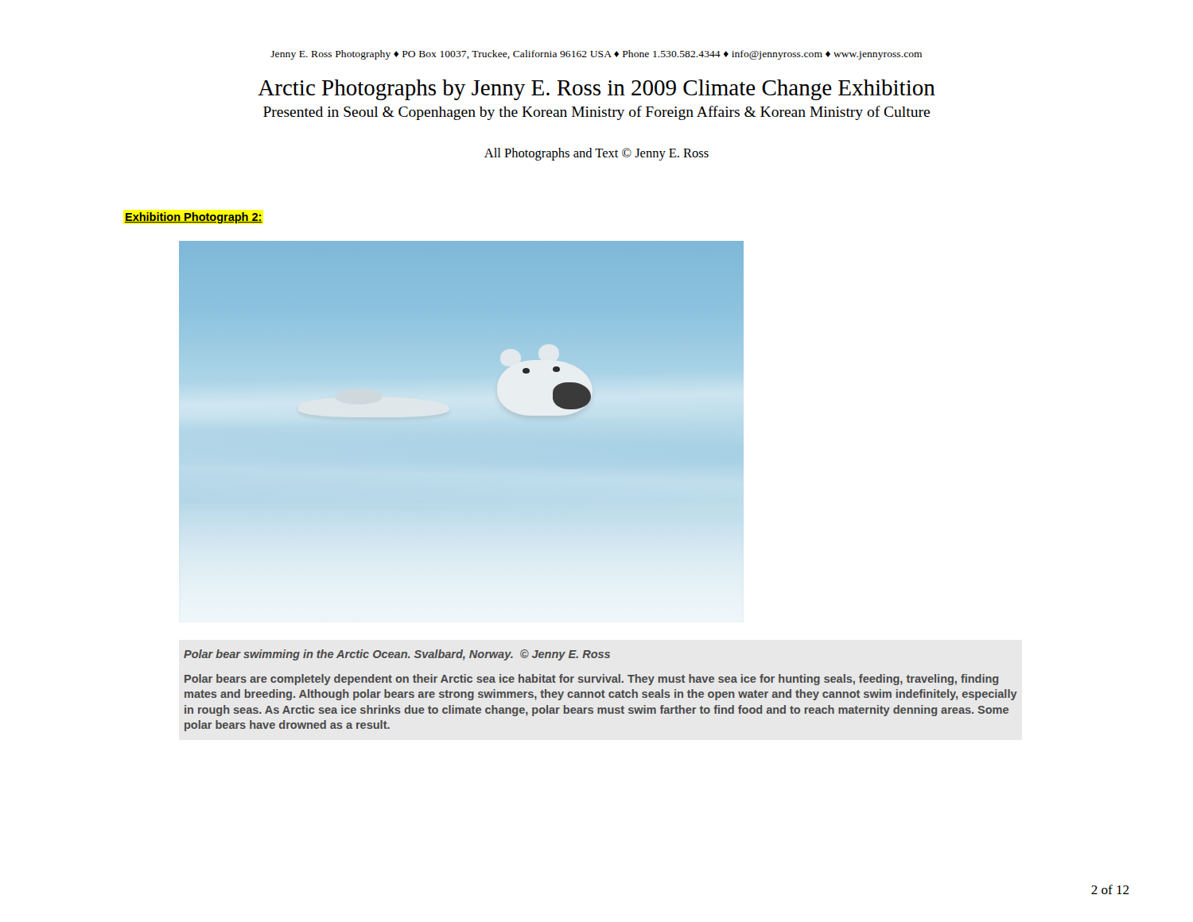Jenny E. Ross Photography ♦ PO Box 10037, Truckee, California 96162 USA ♦ Phone 1.530.582.4344 ♦ info@jennyross.com ♦ www.jennyross.com
Arctic Photographs by Jenny E. Ross in 2009 Climate Change Exhibition
Presented in Seoul & Copenhagen by the Korean Ministry of Foreign Affairs & Korean Ministry of Culture
All Photographs and Text © Jenny E. Ross
Exhibition Photograph 2:
Polar bear swimming in the Arctic Ocean. Svalbard, Norway. © Jenny E. Ross
Polar bears are completely dependent on their Arctic sea ice habitat for survival. They must have sea ice for hunting seals, feeding, traveling, finding mates and breeding. Although polar bears are strong swimmers, they cannot catch seals in the open water and they cannot swim indefinitely, especially in rough seas. As Arctic sea ice shrinks due to climate change, polar bears must swim farther to find food and to reach maternity denning areas. Some polar bears have drowned as a result.
2 of 12